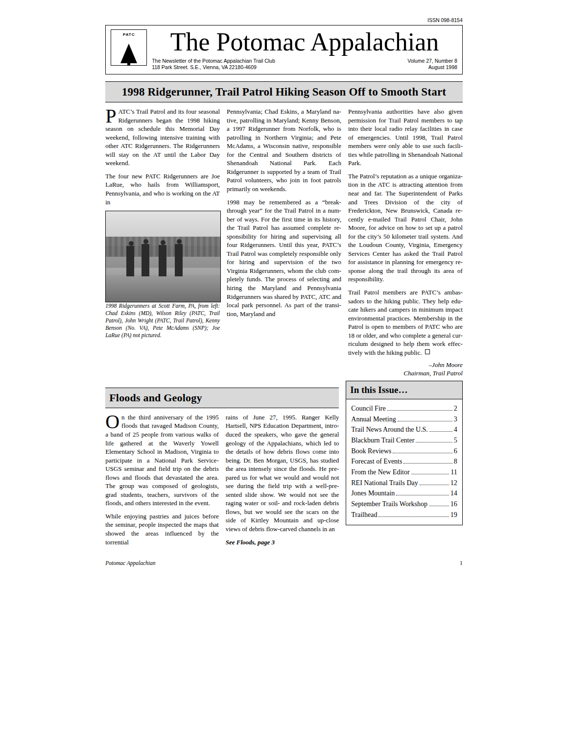ISSN 098-8154
PATC
The Potomac Appalachian
The Newsletter of the Potomac Appalachian Trail Club
118 Park Street. S.E., Vienna, VA 22180-4609
Volume 27, Number 8
August 1998
1998 Ridgerunner, Trail Patrol Hiking Season Off to Smooth Start
PATC’s Trail Patrol and its four seasonal Ridgerunners began the 1998 hiking season on schedule this Memorial Day weekend, following intensive training with other ATC Ridgerunners. The Ridgerunners will stay on the AT until the Labor Day weekend.
The four new PATC Ridgerunners are Joe LaRue, who hails from Williamsport, Pennsylvania, and who is working on the AT in
1998 Ridgerunners at Scott Farm, PA, from left: Chad Eskins (MD), Wilson Riley (PATC, Trail Patrol), John Wright (PATC, Trail Patrol), Kenny Benson (No. VA), Pete McAdams (SNP); Joe LaRue (PA) not pictured.
Pennsylvania; Chad Eskins, a Maryland native, patrolling in Maryland; Kenny Benson, a 1997 Ridgerunner from Norfolk, who is patrolling in Northern Virginia; and Pete McAdams, a Wisconsin native, responsible for the Central and Southern districts of Shenandoah National Park. Each Ridgerunner is supported by a team of Trail Patrol volunteers, who join in foot patrols primarily on weekends.
1998 may be remembered as a “breakthrough year” for the Trail Patrol in a number of ways. For the first time in its history, the Trail Patrol has assumed complete responsibility for hiring and supervising all four Ridgerunners. Until this year, PATC’s Trail Patrol was completely responsible only for hiring and supervision of the two Virginia Ridgerunners, whom the club completely funds. The process of selecting and hiring the Maryland and Pennsylvania Ridgerunners was shared by PATC, ATC and local park personnel. As part of the transition, Maryland and
Pennsylvania authorities have also given permission for Trail Patrol members to tap into their local radio relay facilities in case of emergencies. Until 1998, Trail Patrol members were only able to use such facilities while patrolling in Shenandoah National Park.
The Patrol’s reputation as a unique organization in the ATC is attracting attention from near and far. The Superintendent of Parks and Trees Division of the city of Frederickton, New Brunswick, Canada recently e-mailed Trail Patrol Chair, John Moore, for advice on how to set up a patrol for the city’s 50 kilometer trail system. And the Loudoun County, Virginia, Emergency Services Center has asked the Trail Patrol for assistance in planning for emergency response along the trail through its area of responsibility.
Trail Patrol members are PATC’s ambassadors to the hiking public. They help educate hikers and campers in minimum impact environmental practices. Membership in the Patrol is open to members of PATC who are 18 or older, and who complete a general curriculum designed to help them work effectively with the hiking public.
–John Moore
Chairman, Trail Patrol
Floods and Geology
On the third anniversary of the 1995 floods that ravaged Madison County, a band of 25 people from various walks of life gathered at the Waverly Yowell Elementary School in Madison, Virginia to participate in a National Park Service-USGS seminar and field trip on the debris flows and floods that devastated the area. The group was composed of geologists, grad students, teachers, survivors of the floods, and others interested in the event.
While enjoying pastries and juices before the seminar, people inspected the maps that showed the areas influenced by the torrential
rains of June 27, 1995. Ranger Kelly Hartsell, NPS Education Department, introduced the speakers, who gave the general geology of the Appalachians, which led to the details of how debris flows come into being. Dr. Ben Morgan, USGS, has studied the area intensely since the floods. He prepared us for what we would and would not see during the field trip with a well-presented slide show. We would not see the raging water or soil- and rock-laden debris flows, but we would see the scars on the side of Kirtley Mountain and up-close views of debris flow-carved channels in an
See Floods, page 3
In this Issue…
Council Fire 2
Annual Meeting 3
Trail News Around the U.S. 4
Blackburn Trail Center 5
Book Reviews 6
Forecast of Events 8
From the New Editor 11
REI National Trails Day 12
Jones Mountain 14
September Trails Workshop 16
Trailhead 19
Potomac Appalachian
1